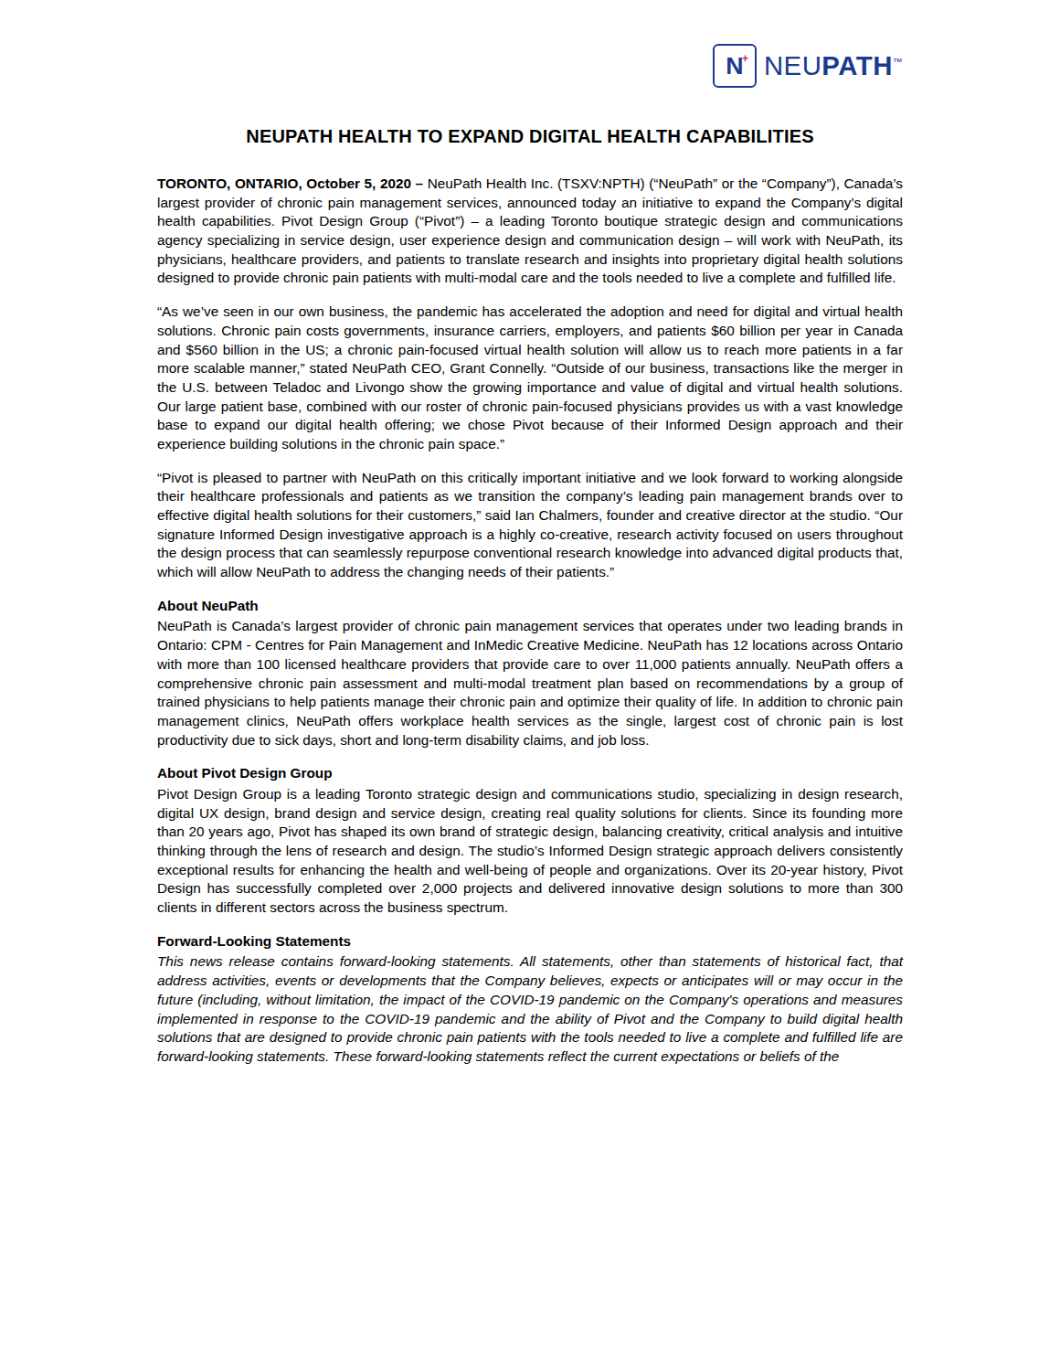N+ NEU PATH™
NEUPATH HEALTH TO EXPAND DIGITAL HEALTH CAPABILITIES
TORONTO, ONTARIO, October 5, 2020 – NeuPath Health Inc. (TSXV:NPTH) (“NeuPath” or the “Company”), Canada’s largest provider of chronic pain management services, announced today an initiative to expand the Company’s digital health capabilities. Pivot Design Group (“Pivot”) – a leading Toronto boutique strategic design and communications agency specializing in service design, user experience design and communication design – will work with NeuPath, its physicians, healthcare providers, and patients to translate research and insights into proprietary digital health solutions designed to provide chronic pain patients with multi-modal care and the tools needed to live a complete and fulfilled life.
“As we’ve seen in our own business, the pandemic has accelerated the adoption and need for digital and virtual health solutions. Chronic pain costs governments, insurance carriers, employers, and patients $60 billion per year in Canada and $560 billion in the US; a chronic pain-focused virtual health solution will allow us to reach more patients in a far more scalable manner,” stated NeuPath CEO, Grant Connelly. “Outside of our business, transactions like the merger in the U.S. between Teladoc and Livongo show the growing importance and value of digital and virtual health solutions. Our large patient base, combined with our roster of chronic pain-focused physicians provides us with a vast knowledge base to expand our digital health offering; we chose Pivot because of their Informed Design approach and their experience building solutions in the chronic pain space.”
“Pivot is pleased to partner with NeuPath on this critically important initiative and we look forward to working alongside their healthcare professionals and patients as we transition the company’s leading pain management brands over to effective digital health solutions for their customers,” said Ian Chalmers, founder and creative director at the studio. “Our signature Informed Design investigative approach is a highly co-creative, research activity focused on users throughout the design process that can seamlessly repurpose conventional research knowledge into advanced digital products that, which will allow NeuPath to address the changing needs of their patients.”
About NeuPath
NeuPath is Canada’s largest provider of chronic pain management services that operates under two leading brands in Ontario: CPM - Centres for Pain Management and InMedic Creative Medicine. NeuPath has 12 locations across Ontario with more than 100 licensed healthcare providers that provide care to over 11,000 patients annually. NeuPath offers a comprehensive chronic pain assessment and multi-modal treatment plan based on recommendations by a group of trained physicians to help patients manage their chronic pain and optimize their quality of life. In addition to chronic pain management clinics, NeuPath offers workplace health services as the single, largest cost of chronic pain is lost productivity due to sick days, short and long-term disability claims, and job loss.
About Pivot Design Group
Pivot Design Group is a leading Toronto strategic design and communications studio, specializing in design research, digital UX design, brand design and service design, creating real quality solutions for clients. Since its founding more than 20 years ago, Pivot has shaped its own brand of strategic design, balancing creativity, critical analysis and intuitive thinking through the lens of research and design. The studio’s Informed Design strategic approach delivers consistently exceptional results for enhancing the health and well-being of people and organizations. Over its 20-year history, Pivot Design has successfully completed over 2,000 projects and delivered innovative design solutions to more than 300 clients in different sectors across the business spectrum.
Forward-Looking Statements
This news release contains forward-looking statements. All statements, other than statements of historical fact, that address activities, events or developments that the Company believes, expects or anticipates will or may occur in the future (including, without limitation, the impact of the COVID-19 pandemic on the Company's operations and measures implemented in response to the COVID-19 pandemic and the ability of Pivot and the Company to build digital health solutions that are designed to provide chronic pain patients with the tools needed to live a complete and fulfilled life are forward-looking statements. These forward-looking statements reflect the current expectations or beliefs of the